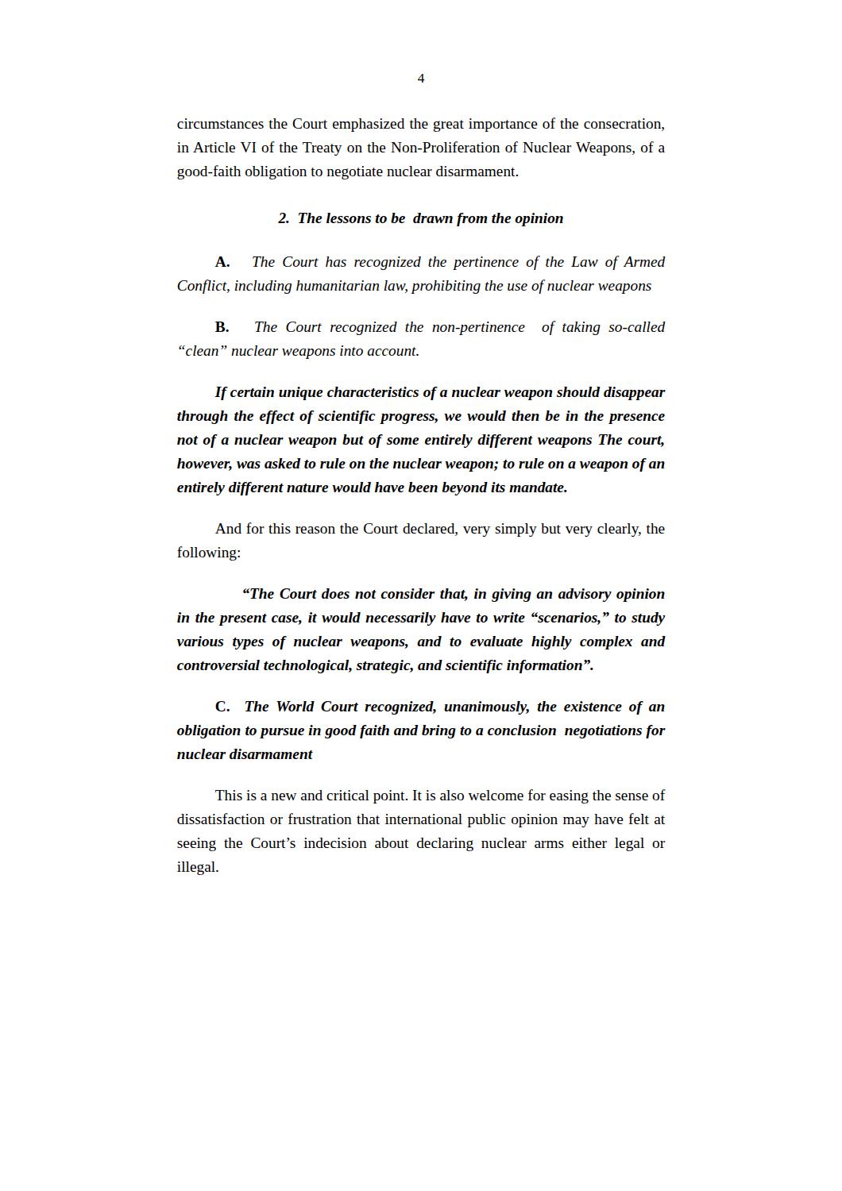4
circumstances the Court emphasized the great importance of the consecration, in Article VI of the Treaty on the Non-Proliferation of Nuclear Weapons, of a good-faith obligation to negotiate nuclear disarmament.
2. The lessons to be drawn from the opinion
A. The Court has recognized the pertinence of the Law of Armed Conflict, including humanitarian law, prohibiting the use of nuclear weapons
B. The Court recognized the non-pertinence of taking so-called “clean” nuclear weapons into account.
If certain unique characteristics of a nuclear weapon should disappear through the effect of scientific progress, we would then be in the presence not of a nuclear weapon but of some entirely different weapons The court, however, was asked to rule on the nuclear weapon; to rule on a weapon of an entirely different nature would have been beyond its mandate.
And for this reason the Court declared, very simply but very clearly, the following:
“The Court does not consider that, in giving an advisory opinion in the present case, it would necessarily have to write “scenarios,” to study various types of nuclear weapons, and to evaluate highly complex and controversial technological, strategic, and scientific information”.
C. The World Court recognized, unanimously, the existence of an obligation to pursue in good faith and bring to a conclusion negotiations for nuclear disarmament
This is a new and critical point. It is also welcome for easing the sense of dissatisfaction or frustration that international public opinion may have felt at seeing the Court’s indecision about declaring nuclear arms either legal or illegal.